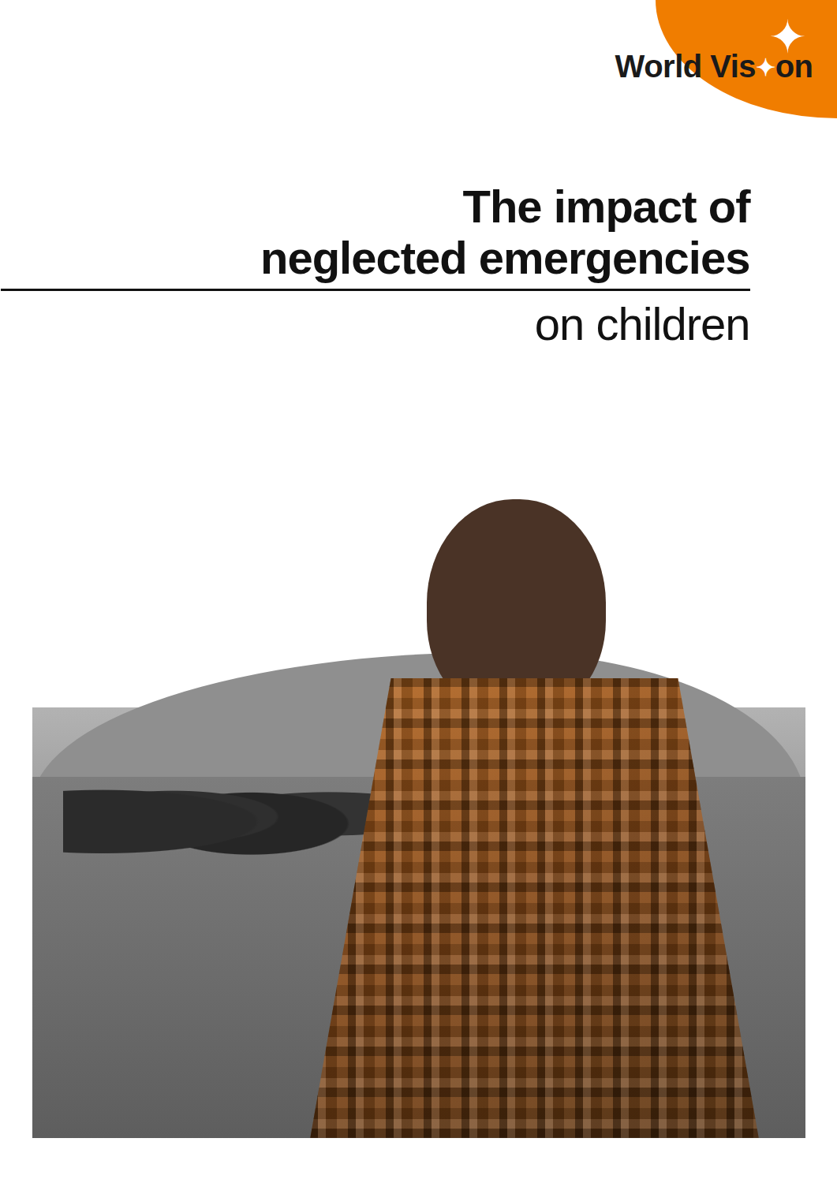✦
World Vis✦on
The impact of
neglected emergencies on children